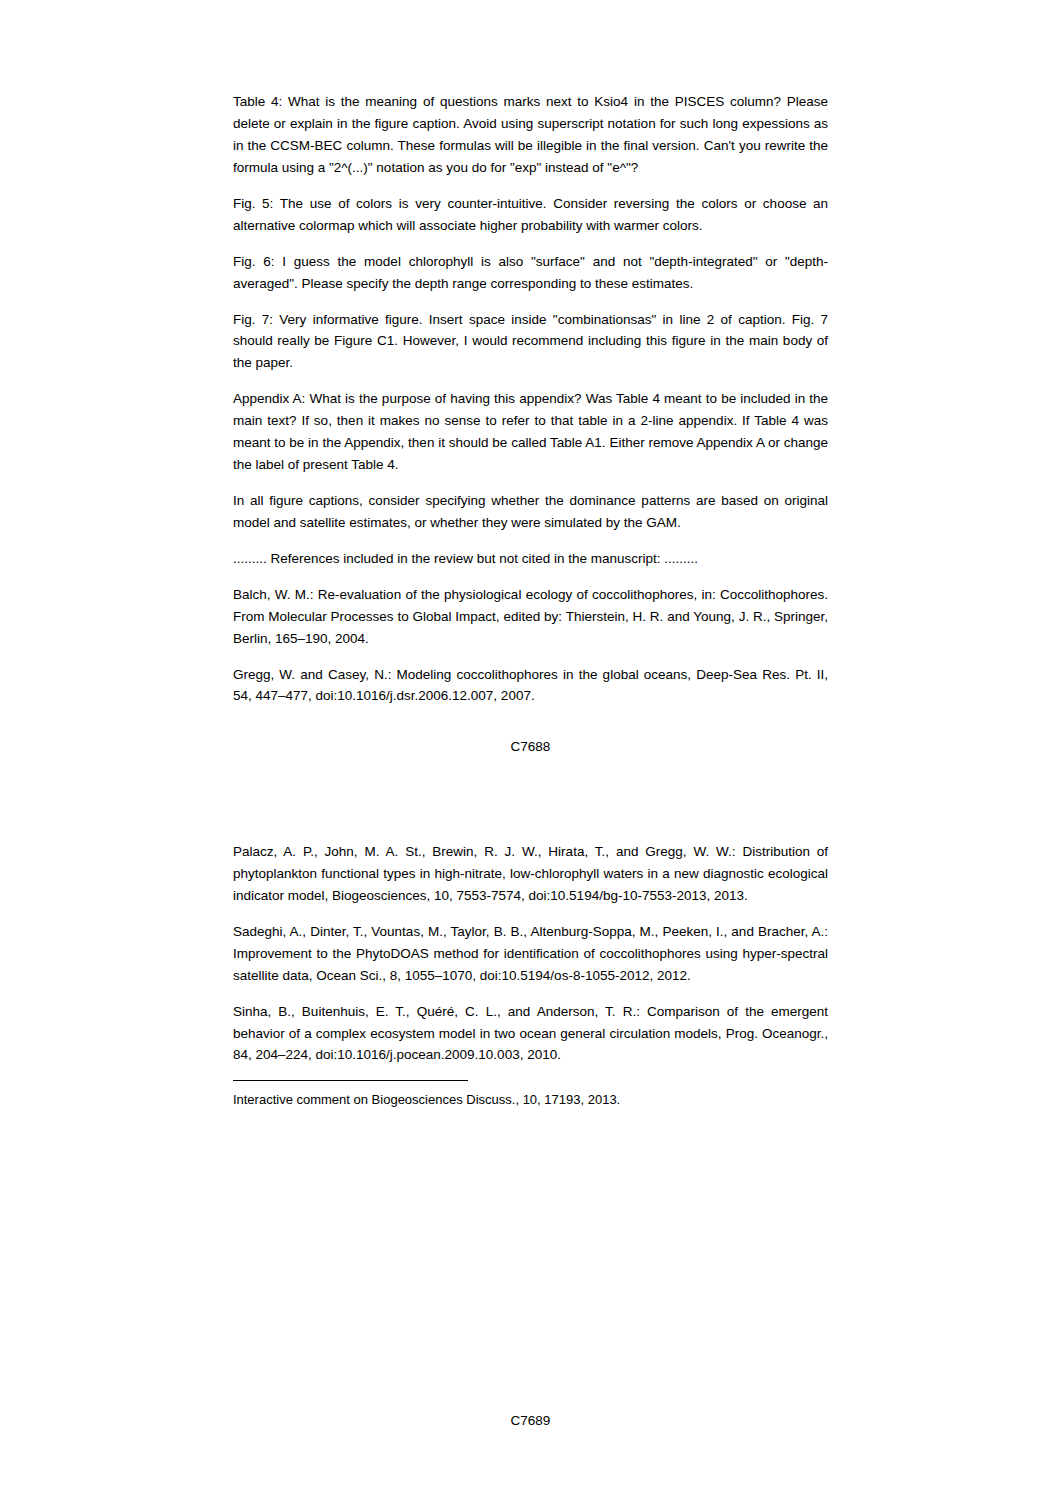Table 4: What is the meaning of questions marks next to Ksio4 in the PISCES column? Please delete or explain in the figure caption. Avoid using superscript notation for such long expessions as in the CCSM-BEC column. These formulas will be illegible in the final version. Can't you rewrite the formula using a "2^(...)" notation as you do for "exp" instead of "e^"?
Fig. 5: The use of colors is very counter-intuitive. Consider reversing the colors or choose an alternative colormap which will associate higher probability with warmer colors.
Fig. 6: I guess the model chlorophyll is also "surface" and not "depth-integrated" or "depth-averaged". Please specify the depth range corresponding to these estimates.
Fig. 7: Very informative figure. Insert space inside "combinationsas" in line 2 of caption. Fig. 7 should really be Figure C1. However, I would recommend including this figure in the main body of the paper.
Appendix A: What is the purpose of having this appendix? Was Table 4 meant to be included in the main text? If so, then it makes no sense to refer to that table in a 2-line appendix. If Table 4 was meant to be in the Appendix, then it should be called Table A1. Either remove Appendix A or change the label of present Table 4.
In all figure captions, consider specifying whether the dominance patterns are based on original model and satellite estimates, or whether they were simulated by the GAM.
......... References included in the review but not cited in the manuscript: .........
Balch, W. M.: Re-evaluation of the physiological ecology of coccolithophores, in: Coccolithophores. From Molecular Processes to Global Impact, edited by: Thierstein, H. R. and Young, J. R., Springer, Berlin, 165–190, 2004.
Gregg, W. and Casey, N.: Modeling coccolithophores in the global oceans, Deep-Sea Res. Pt. II, 54, 447–477, doi:10.1016/j.dsr.2006.12.007, 2007.
C7688
Palacz, A. P., John, M. A. St., Brewin, R. J. W., Hirata, T., and Gregg, W. W.: Distribution of phytoplankton functional types in high-nitrate, low-chlorophyll waters in a new diagnostic ecological indicator model, Biogeosciences, 10, 7553-7574, doi:10.5194/bg-10-7553-2013, 2013.
Sadeghi, A., Dinter, T., Vountas, M., Taylor, B. B., Altenburg-Soppa, M., Peeken, I., and Bracher, A.: Improvement to the PhytoDOAS method for identification of coccolithophores using hyper-spectral satellite data, Ocean Sci., 8, 1055–1070, doi:10.5194/os-8-1055-2012, 2012.
Sinha, B., Buitenhuis, E. T., Quéré, C. L., and Anderson, T. R.: Comparison of the emergent behavior of a complex ecosystem model in two ocean general circulation models, Prog. Oceanogr., 84, 204–224, doi:10.1016/j.pocean.2009.10.003, 2010.
Interactive comment on Biogeosciences Discuss., 10, 17193, 2013.
C7689